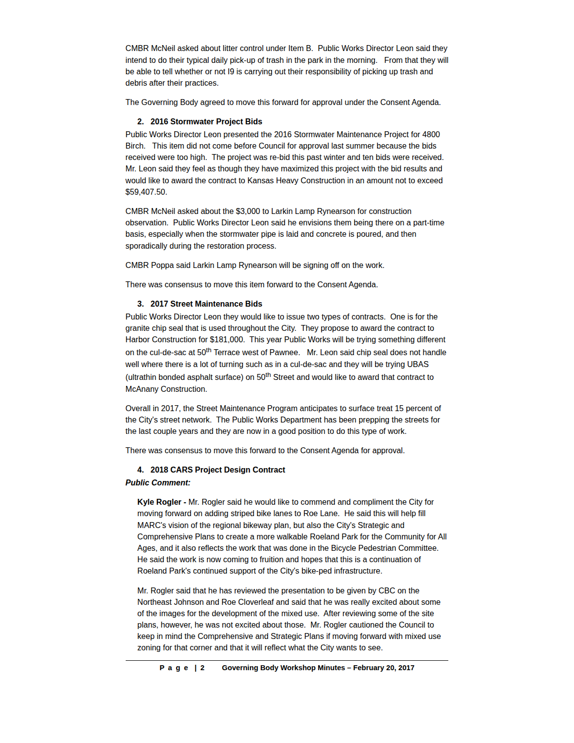CMBR McNeil asked about litter control under Item B. Public Works Director Leon said they intend to do their typical daily pick-up of trash in the park in the morning. From that they will be able to tell whether or not I9 is carrying out their responsibility of picking up trash and debris after their practices.
The Governing Body agreed to move this forward for approval under the Consent Agenda.
2. 2016 Stormwater Project Bids
Public Works Director Leon presented the 2016 Stormwater Maintenance Project for 4800 Birch. This item did not come before Council for approval last summer because the bids received were too high. The project was re-bid this past winter and ten bids were received. Mr. Leon said they feel as though they have maximized this project with the bid results and would like to award the contract to Kansas Heavy Construction in an amount not to exceed $59,407.50.
CMBR McNeil asked about the $3,000 to Larkin Lamp Rynearson for construction observation. Public Works Director Leon said he envisions them being there on a part-time basis, especially when the stormwater pipe is laid and concrete is poured, and then sporadically during the restoration process.
CMBR Poppa said Larkin Lamp Rynearson will be signing off on the work.
There was consensus to move this item forward to the Consent Agenda.
3. 2017 Street Maintenance Bids
Public Works Director Leon they would like to issue two types of contracts. One is for the granite chip seal that is used throughout the City. They propose to award the contract to Harbor Construction for $181,000. This year Public Works will be trying something different on the cul-de-sac at 50th Terrace west of Pawnee. Mr. Leon said chip seal does not handle well where there is a lot of turning such as in a cul-de-sac and they will be trying UBAS (ultrathin bonded asphalt surface) on 50th Street and would like to award that contract to McAnany Construction.
Overall in 2017, the Street Maintenance Program anticipates to surface treat 15 percent of the City's street network. The Public Works Department has been prepping the streets for the last couple years and they are now in a good position to do this type of work.
There was consensus to move this forward to the Consent Agenda for approval.
4. 2018 CARS Project Design Contract
Public Comment:
Kyle Rogler - Mr. Rogler said he would like to commend and compliment the City for moving forward on adding striped bike lanes to Roe Lane. He said this will help fill MARC's vision of the regional bikeway plan, but also the City's Strategic and Comprehensive Plans to create a more walkable Roeland Park for the Community for All Ages, and it also reflects the work that was done in the Bicycle Pedestrian Committee. He said the work is now coming to fruition and hopes that this is a continuation of Roeland Park's continued support of the City's bike-ped infrastructure.
Mr. Rogler said that he has reviewed the presentation to be given by CBC on the Northeast Johnson and Roe Cloverleaf and said that he was really excited about some of the images for the development of the mixed use. After reviewing some of the site plans, however, he was not excited about those. Mr. Rogler cautioned the Council to keep in mind the Comprehensive and Strategic Plans if moving forward with mixed use zoning for that corner and that it will reflect what the City wants to see.
P a g e | 2 Governing Body Workshop Minutes – February 20, 2017